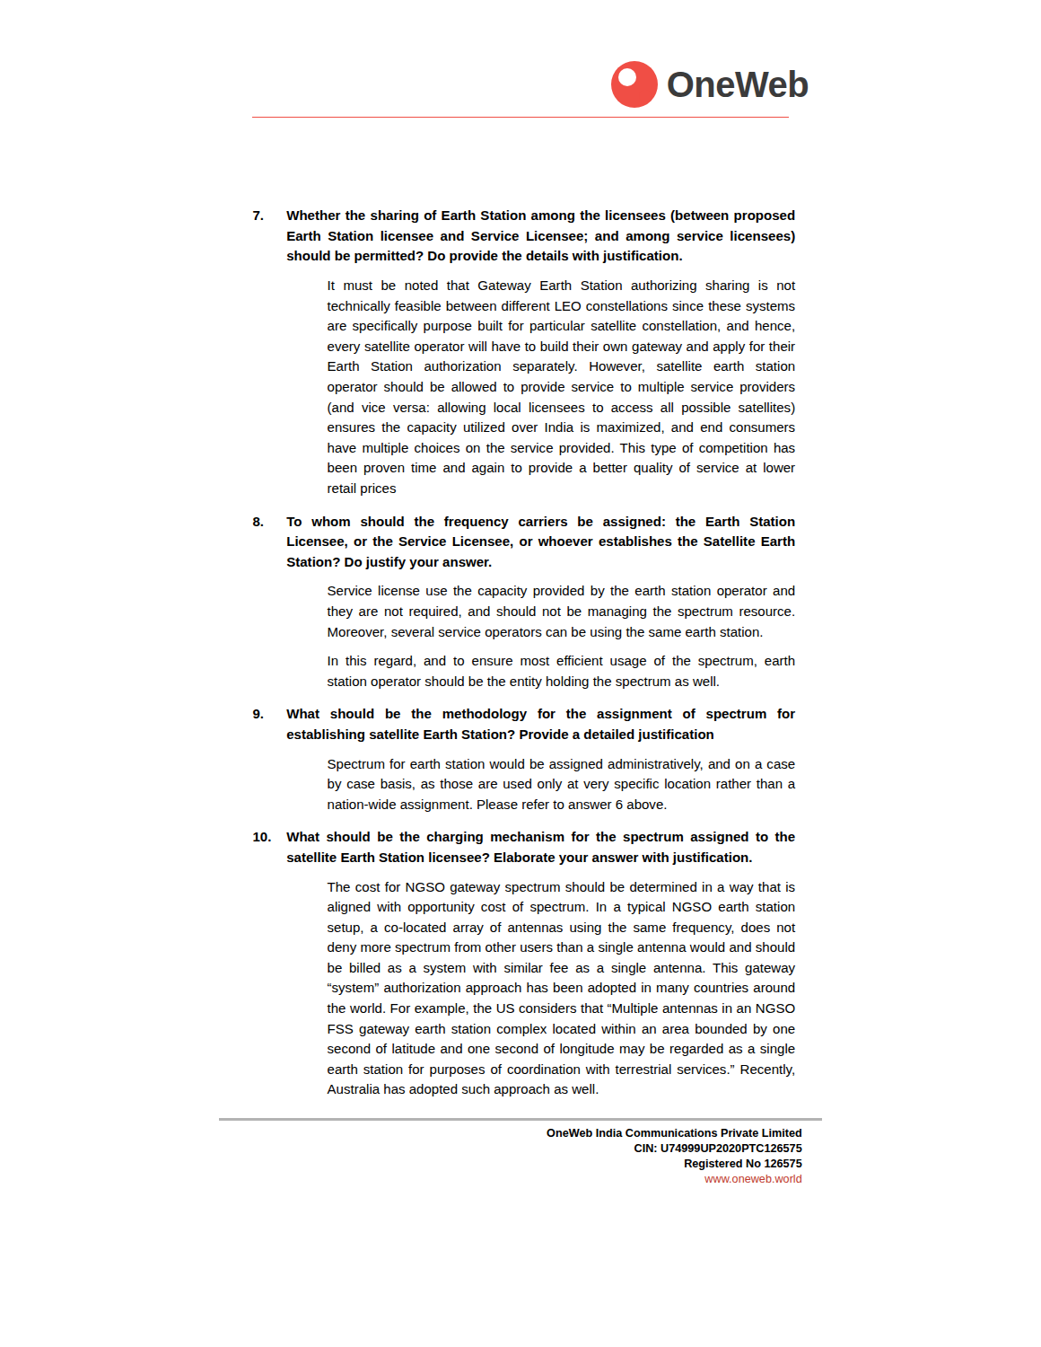OneWeb
Whether the sharing of Earth Station among the licensees (between proposed Earth Station licensee and Service Licensee; and among service licensees) should be permitted? Do provide the details with justification.
It must be noted that Gateway Earth Station authorizing sharing is not technically feasible between different LEO constellations since these systems are specifically purpose built for particular satellite constellation, and hence, every satellite operator will have to build their own gateway and apply for their Earth Station authorization separately. However, satellite earth station operator should be allowed to provide service to multiple service providers (and vice versa: allowing local licensees to access all possible satellites) ensures the capacity utilized over India is maximized, and end consumers have multiple choices on the service provided. This type of competition has been proven time and again to provide a better quality of service at lower retail prices
To whom should the frequency carriers be assigned: the Earth Station Licensee, or the Service Licensee, or whoever establishes the Satellite Earth Station? Do justify your answer.
Service license use the capacity provided by the earth station operator and they are not required, and should not be managing the spectrum resource. Moreover, several service operators can be using the same earth station.
In this regard, and to ensure most efficient usage of the spectrum, earth station operator should be the entity holding the spectrum as well.
What should be the methodology for the assignment of spectrum for establishing satellite Earth Station? Provide a detailed justification
Spectrum for earth station would be assigned administratively, and on a case by case basis, as those are used only at very specific location rather than a nation-wide assignment. Please refer to answer 6 above.
What should be the charging mechanism for the spectrum assigned to the satellite Earth Station licensee? Elaborate your answer with justification.
The cost for NGSO gateway spectrum should be determined in a way that is aligned with opportunity cost of spectrum. In a typical NGSO earth station setup, a co-located array of antennas using the same frequency, does not deny more spectrum from other users than a single antenna would and should be billed as a system with similar fee as a single antenna. This gateway “system” authorization approach has been adopted in many countries around the world. For example, the US considers that “Multiple antennas in an NGSO FSS gateway earth station complex located within an area bounded by one second of latitude and one second of longitude may be regarded as a single earth station for purposes of coordination with terrestrial services.” Recently, Australia has adopted such approach as well.
OneWeb India Communications Private Limited
CIN: U74999UP2020PTC126575
Registered No 126575
www.oneweb.world